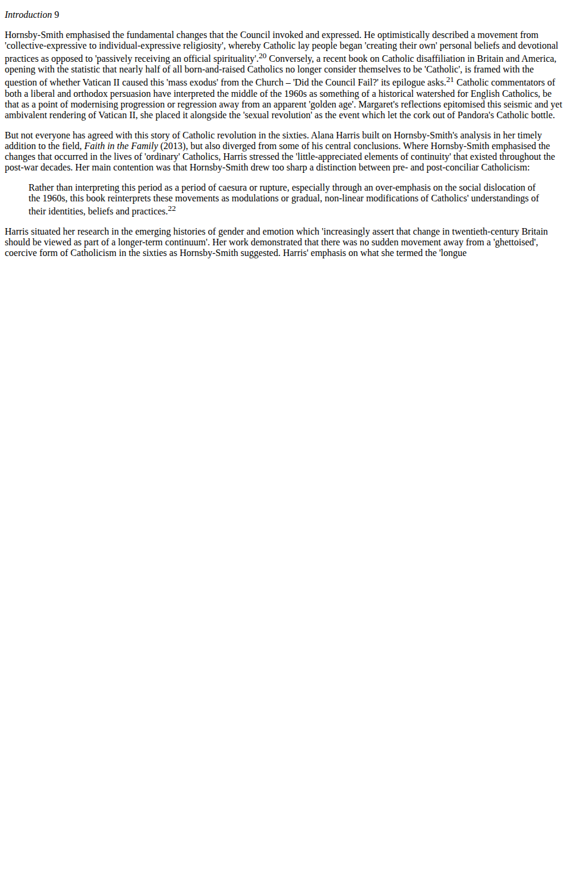Introduction 9
Hornsby-Smith emphasised the fundamental changes that the Council invoked and expressed. He optimistically described a movement from 'collective-expressive to individual-expressive religiosity', whereby Catholic lay people began 'creating their own' personal beliefs and devotional practices as opposed to 'passively receiving an official spirituality'.20 Conversely, a recent book on Catholic disaffiliation in Britain and America, opening with the statistic that nearly half of all born-and-raised Catholics no longer consider themselves to be 'Catholic', is framed with the question of whether Vatican II caused this 'mass exodus' from the Church – 'Did the Council Fail?' its epilogue asks.21 Catholic commentators of both a liberal and orthodox persuasion have interpreted the middle of the 1960s as something of a historical watershed for English Catholics, be that as a point of modernising progression or regression away from an apparent 'golden age'. Margaret's reflections epitomised this seismic and yet ambivalent rendering of Vatican II, she placed it alongside the 'sexual revolution' as the event which let the cork out of Pandora's Catholic bottle.
But not everyone has agreed with this story of Catholic revolution in the sixties. Alana Harris built on Hornsby-Smith's analysis in her timely addition to the field, Faith in the Family (2013), but also diverged from some of his central conclusions. Where Hornsby-Smith emphasised the changes that occurred in the lives of 'ordinary' Catholics, Harris stressed the 'little-appreciated elements of continuity' that existed throughout the post-war decades. Her main contention was that Hornsby-Smith drew too sharp a distinction between pre- and post-conciliar Catholicism:
Rather than interpreting this period as a period of caesura or rupture, especially through an over-emphasis on the social dislocation of the 1960s, this book reinterprets these movements as modulations or gradual, non-linear modifications of Catholics' understandings of their identities, beliefs and practices.22
Harris situated her research in the emerging histories of gender and emotion which 'increasingly assert that change in twentieth-century Britain should be viewed as part of a longer-term continuum'. Her work demonstrated that there was no sudden movement away from a 'ghettoised', coercive form of Catholicism in the sixties as Hornsby-Smith suggested. Harris' emphasis on what she termed the 'longue